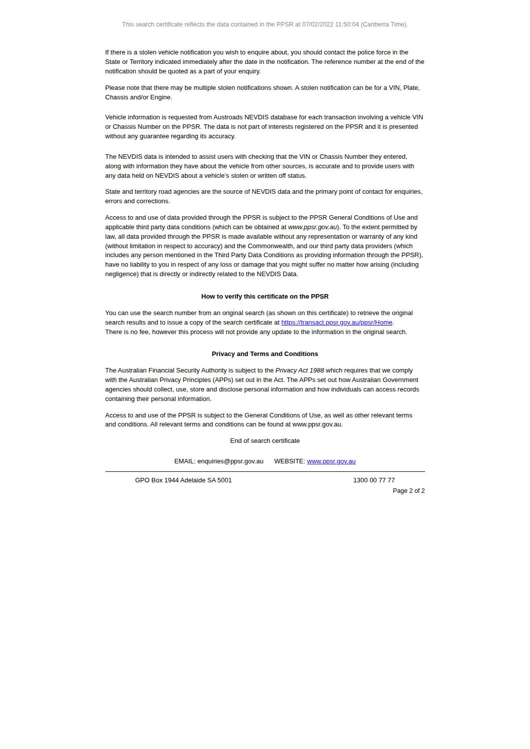This search certificate reflects the data contained in the PPSR at 07/02/2022 11:50:04 (Canberra Time).
If there is a stolen vehicle notification you wish to enquire about, you should contact the police force in the State or Territory indicated immediately after the date in the notification. The reference number at the end of the notification should be quoted as a part of your enquiry.
Please note that there may be multiple stolen notifications shown. A stolen notification can be for a VIN, Plate, Chassis and/or Engine.
Vehicle information is requested from Austroads NEVDIS database for each transaction involving a vehicle VIN or Chassis Number on the PPSR. The data is not part of interests registered on the PPSR and it is presented without any guarantee regarding its accuracy.
The NEVDIS data is intended to assist users with checking that the VIN or Chassis Number they entered, along with information they have about the vehicle from other sources, is accurate and to provide users with any data held on NEVDIS about a vehicle’s stolen or written off status.
State and territory road agencies are the source of NEVDIS data and the primary point of contact for enquiries, errors and corrections.
Access to and use of data provided through the PPSR is subject to the PPSR General Conditions of Use and applicable third party data conditions (which can be obtained at www.ppsr.gov.au). To the extent permitted by law, all data provided through the PPSR is made available without any representation or warranty of any kind (without limitation in respect to accuracy) and the Commonwealth, and our third party data providers (which includes any person mentioned in the Third Party Data Conditions as providing information through the PPSR), have no liability to you in respect of any loss or damage that you might suffer no matter how arising (including negligence) that is directly or indirectly related to the NEVDIS Data.
How to verify this certificate on the PPSR
You can use the search number from an original search (as shown on this certificate) to retrieve the original search results and to issue a copy of the search certificate at https://transact.ppsr.gov.au/ppsr/Home.
There is no fee, however this process will not provide any update to the information in the original search.
Privacy and Terms and Conditions
The Australian Financial Security Authority is subject to the Privacy Act 1988 which requires that we comply with the Australian Privacy Principles (APPs) set out in the Act. The APPs set out how Australian Government agencies should collect, use, store and disclose personal information and how individuals can access records containing their personal information.
Access to and use of the PPSR is subject to the General Conditions of Use, as well as other relevant terms and conditions. All relevant terms and conditions can be found at www.ppsr.gov.au.
End of search certificate
EMAIL: enquiries@ppsr.gov.au WEBSITE: www.ppsr.gov.au
GPO Box 1944 Adelaide SA 5001 1300 00 77 77
Page 2 of 2